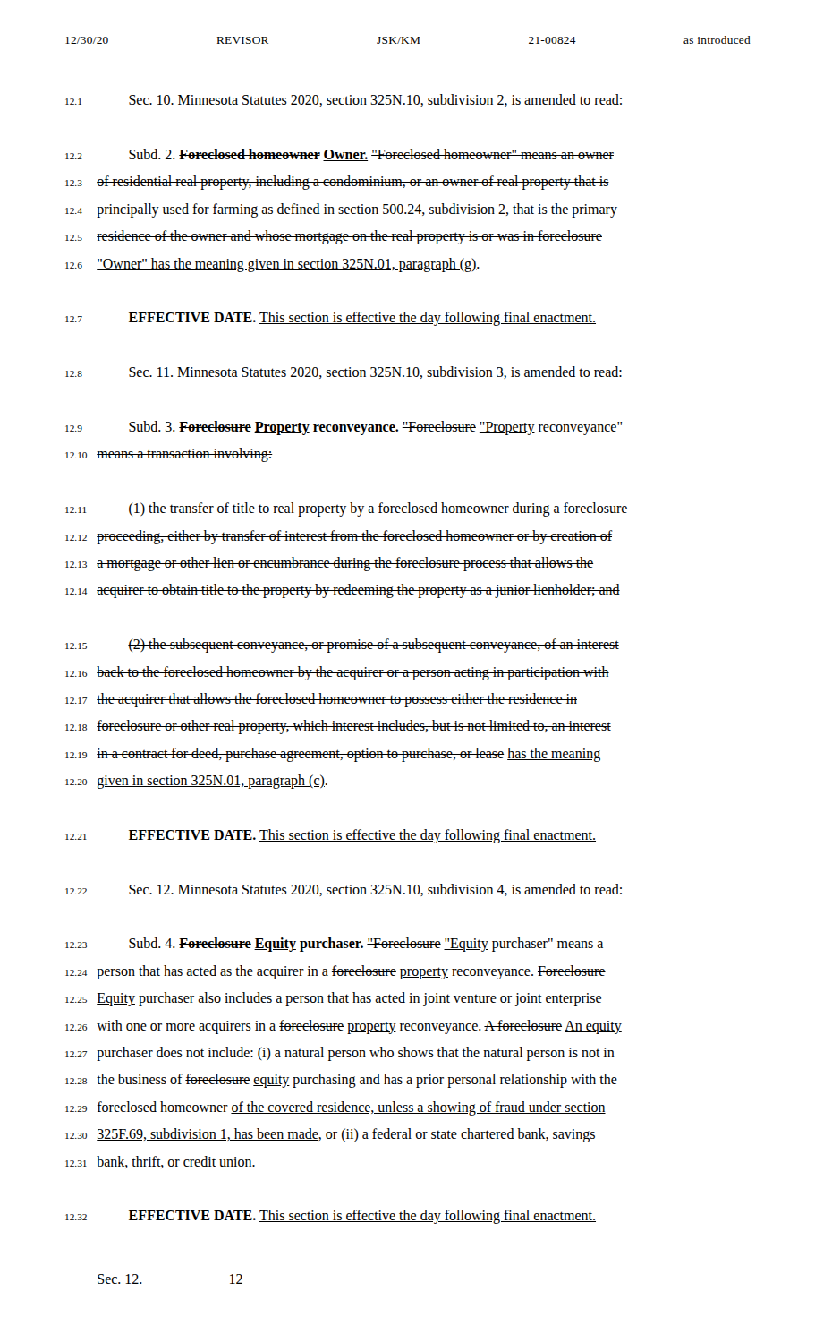12/30/20 REVISOR JSK/KM 21-00824 as introduced
12.1
Sec. 10. Minnesota Statutes 2020, section 325N.10, subdivision 2, is amended to read:
12.2
Subd. 2. Foreclosed homeowner Owner. "Foreclosed homeowner" means an owner
12.3
of residential real property, including a condominium, or an owner of real property that is
12.4
principally used for farming as defined in section 500.24, subdivision 2, that is the primary
12.5
residence of the owner and whose mortgage on the real property is or was in foreclosure
12.6
"Owner" has the meaning given in section 325N.01, paragraph (g).
12.7
EFFECTIVE DATE. This section is effective the day following final enactment.
12.8
Sec. 11. Minnesota Statutes 2020, section 325N.10, subdivision 3, is amended to read:
12.9
Subd. 3. Foreclosure Property reconveyance. "Foreclosure "Property reconveyance"
12.10
means a transaction involving:
12.11
(1) the transfer of title to real property by a foreclosed homeowner during a foreclosure
12.12
proceeding, either by transfer of interest from the foreclosed homeowner or by creation of
12.13
a mortgage or other lien or encumbrance during the foreclosure process that allows the
12.14
acquirer to obtain title to the property by redeeming the property as a junior lienholder; and
12.15
(2) the subsequent conveyance, or promise of a subsequent conveyance, of an interest
12.16
back to the foreclosed homeowner by the acquirer or a person acting in participation with
12.17
the acquirer that allows the foreclosed homeowner to possess either the residence in
12.18
foreclosure or other real property, which interest includes, but is not limited to, an interest
12.19
in a contract for deed, purchase agreement, option to purchase, or lease has the meaning
12.20
given in section 325N.01, paragraph (c).
12.21
EFFECTIVE DATE. This section is effective the day following final enactment.
12.22
Sec. 12. Minnesota Statutes 2020, section 325N.10, subdivision 4, is amended to read:
12.23
Subd. 4. Foreclosure Equity purchaser. "Foreclosure "Equity purchaser" means a
12.24
person that has acted as the acquirer in a foreclosure property reconveyance. Foreclosure
12.25
Equity purchaser also includes a person that has acted in joint venture or joint enterprise
12.26
with one or more acquirers in a foreclosure property reconveyance. A foreclosure An equity
12.27
purchaser does not include: (i) a natural person who shows that the natural person is not in
12.28
the business of foreclosure equity purchasing and has a prior personal relationship with the
12.29
foreclosed homeowner of the covered residence, unless a showing of fraud under section
12.30
325F.69, subdivision 1, has been made, or (ii) a federal or state chartered bank, savings
12.31
bank, thrift, or credit union.
12.32
EFFECTIVE DATE. This section is effective the day following final enactment.
Sec. 12.
12